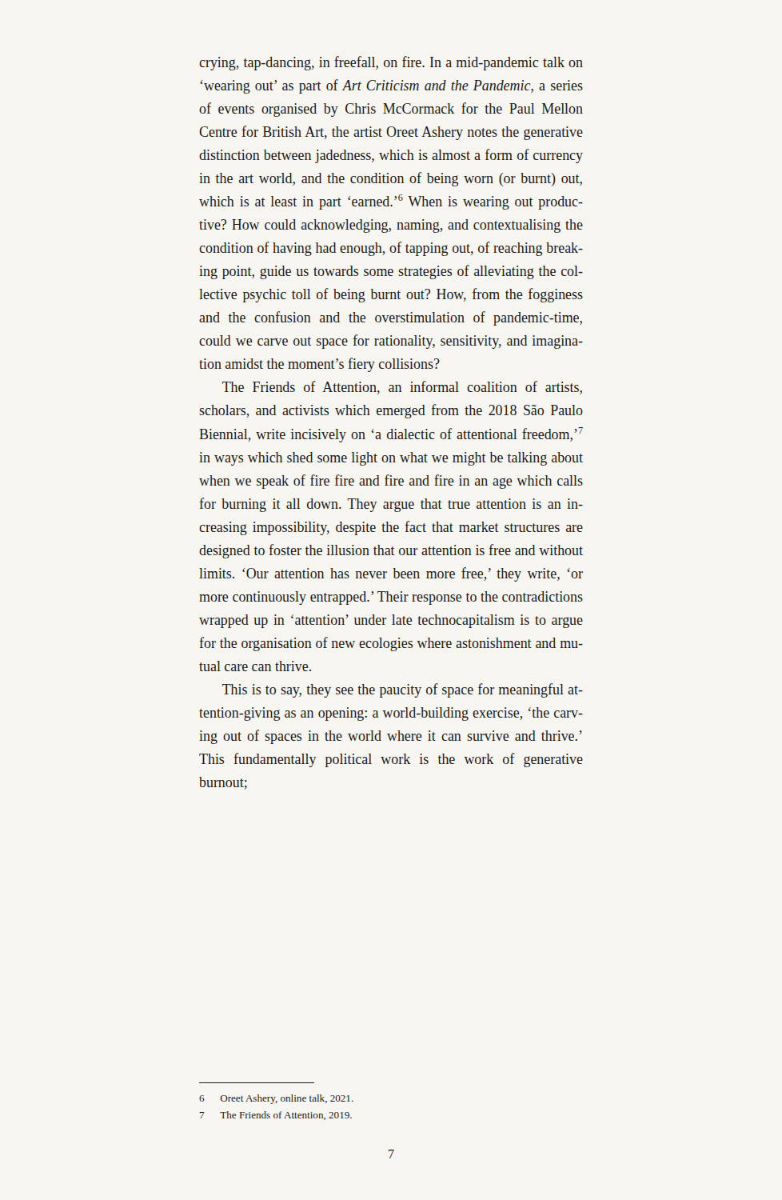crying, tap-dancing, in freefall, on fire. In a mid-pandemic talk on ‘wearing out’ as part of Art Criticism and the Pandemic, a series of events organised by Chris McCormack for the Paul Mellon Centre for British Art, the artist Oreet Ashery notes the generative distinction between jadedness, which is almost a form of currency in the art world, and the condition of being worn (or burnt) out, which is at least in part ‘earned.’6 When is wearing out productive? How could acknowledging, naming, and contextualising the condition of having had enough, of tapping out, of reaching breaking point, guide us towards some strategies of alleviating the collective psychic toll of being burnt out? How, from the fogginess and the confusion and the overstimulation of pandemic-time, could we carve out space for rationality, sensitivity, and imagination amidst the moment’s fiery collisions?
The Friends of Attention, an informal coalition of artists, scholars, and activists which emerged from the 2018 São Paulo Biennial, write incisively on ‘a dialectic of attentional freedom,’7 in ways which shed some light on what we might be talking about when we speak of fire fire and fire and fire in an age which calls for burning it all down. They argue that true attention is an increasing impossibility, despite the fact that market structures are designed to foster the illusion that our attention is free and without limits. ‘Our attention has never been more free,’ they write, ‘or more continuously entrapped.’ Their response to the contradictions wrapped up in ‘attention’ under late technocapitalism is to argue for the organisation of new ecologies where astonishment and mutual care can thrive.
This is to say, they see the paucity of space for meaningful attention-giving as an opening: a world-building exercise, ‘the carving out of spaces in the world where it can survive and thrive.’ This fundamentally political work is the work of generative burnout;
6 Oreet Ashery, online talk, 2021.
7 The Friends of Attention, 2019.
7